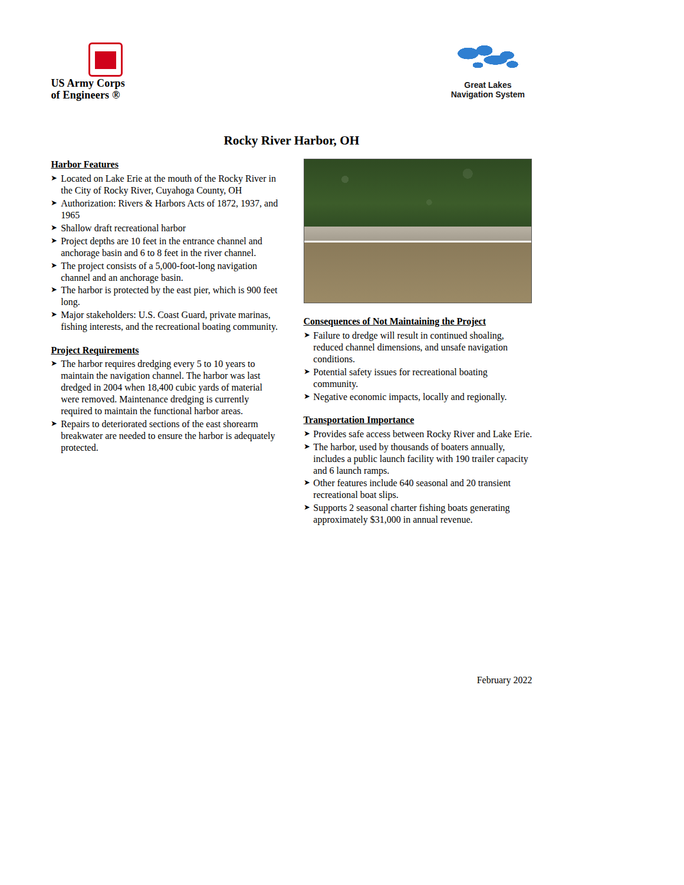US Army Corps
of Engineers ®
Great Lakes
Navigation System
Rocky River Harbor, OH
Harbor Features
Located on Lake Erie at the mouth of the Rocky River in the City of Rocky River, Cuyahoga County, OH
Authorization: Rivers & Harbors Acts of 1872, 1937, and 1965
Shallow draft recreational harbor
Project depths are 10 feet in the entrance channel and anchorage basin and 6 to 8 feet in the river channel.
The project consists of a 5,000-foot-long navigation channel and an anchorage basin.
The harbor is protected by the east pier, which is 900 feet long.
Major stakeholders: U.S. Coast Guard, private marinas, fishing interests, and the recreational boating community.
Project Requirements
The harbor requires dredging every 5 to 10 years to maintain the navigation channel. The harbor was last dredged in 2004 when 18,400 cubic yards of material were removed. Maintenance dredging is currently required to maintain the functional harbor areas.
Repairs to deteriorated sections of the east shorearm breakwater are needed to ensure the harbor is adequately protected.
Consequences of Not Maintaining the Project
Failure to dredge will result in continued shoaling, reduced channel dimensions, and unsafe navigation conditions.
Potential safety issues for recreational boating community.
Negative economic impacts, locally and regionally.
Transportation Importance
Provides safe access between Rocky River and Lake Erie.
The harbor, used by thousands of boaters annually, includes a public launch facility with 190 trailer capacity and 6 launch ramps.
Other features include 640 seasonal and 20 transient recreational boat slips.
Supports 2 seasonal charter fishing boats generating approximately $31,000 in annual revenue.
February 2022